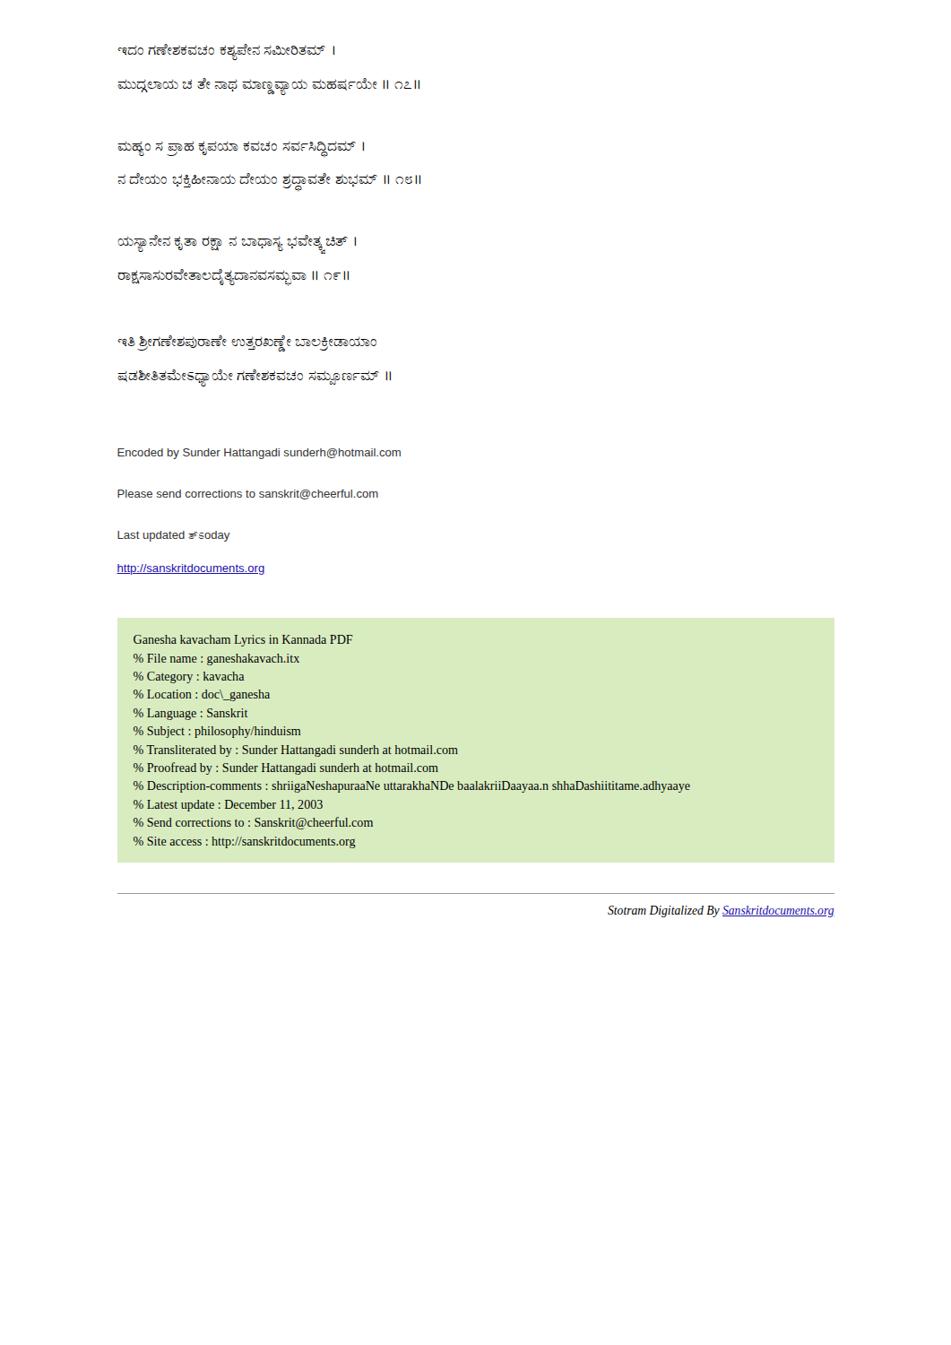ಇದಂ ಗಣೇಶಕವಚಂ ಕಶ್ಯಪೇನ ಸಮೀರಿತಮ್ ।
ಮುದ್ಗಲಾಯ ಚ ತೇ ನಾಥ ಮಾಣ್ಡವ್ಯಾಯ ಮಹರ್ಷಯೇ ॥ ೧೭॥
ಮಹ್ಯಂ ಸ ಪ್ರಾಹ ಕೃಪಯಾ ಕವಚಂ ಸರ್ವಸಿದ್ಧಿದಮ್ ।
ನ ದೇಯಂ ಭಕ್ತಿಹೀನಾಯ ದೇಯಂ ಶ್ರದ್ಧಾವತೇ ಶುಭಮ್ ॥ ೧೮॥
ಯಸ್ಯಾನೇನ ಕೃತಾ ರಕ್ಷಾ ನ ಬಾಧಾಸ್ಯ ಭವೇತ್ಕ್ವಚಿತ್ ।
ರಾಕ್ಷಸಾಸುರವೇತಾಲದೈತ್ಯದಾನವಸಮ್ಭವಾ ॥ ೧೯॥
ಇತಿ ಶ್ರೀಗಣೇಶಪುರಾಣೇ ಉತ್ತರಖಣ್ಡೇ ಬಾಲಕ್ರೀಡಾಯಾಂ
ಷಡಶೀತಿತಮೇಽಧ್ಯಾಯೇ ಗಣೇಶಕವಚಂ ಸಮ್ಪೂರ್ಣಮ್ ॥
Encoded by Sunder Hattangadi sunderh@hotmail.com
Please send corrections to sanskrit@cheerful.com
Last updated ತ್ಽoday
http://sanskritdocuments.org
Ganesha kavacham Lyrics in Kannada PDF
% File name : ganeshakavach.itx
% Category : kavacha
% Location : doc\_ganesha
% Language : Sanskrit
% Subject : philosophy/hinduism
% Transliterated by : Sunder Hattangadi sunderh at hotmail.com
% Proofread by : Sunder Hattangadi sunderh at hotmail.com
% Description-comments : shriigaNeshapuraaNe uttarakhaNDe baalakriiDaayaa.n shhaDashiititame.adhyaaye
% Latest update : December 11, 2003
% Send corrections to : Sanskrit@cheerful.com
% Site access : http://sanskritdocuments.org
Stotram Digitalized By Sanskritdocuments.org